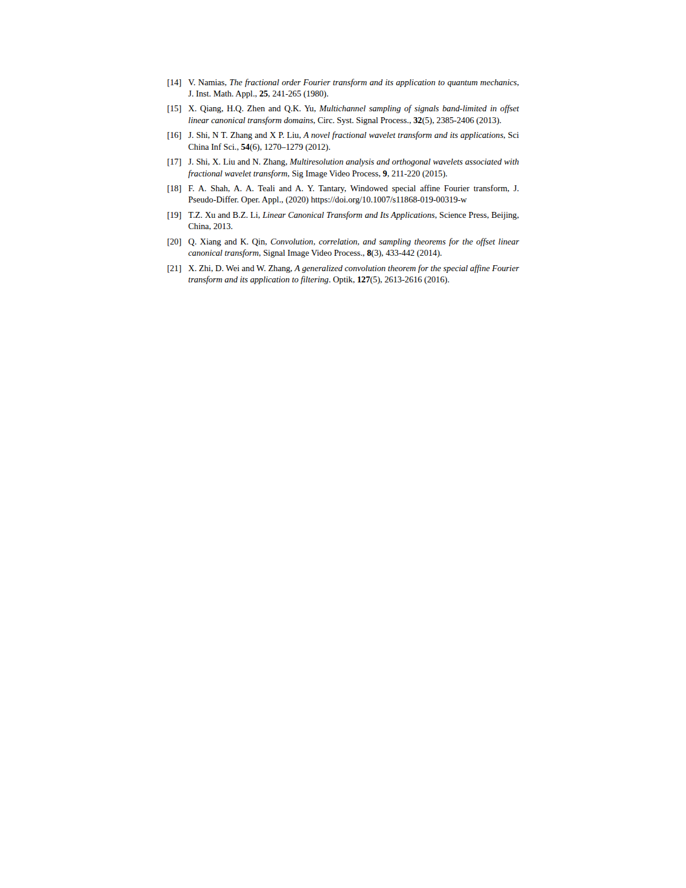[14] V. Namias, The fractional order Fourier transform and its application to quantum mechanics, J. Inst. Math. Appl., 25, 241-265 (1980).
[15] X. Qiang, H.Q. Zhen and Q.K. Yu, Multichannel sampling of signals band-limited in offset linear canonical transform domains, Circ. Syst. Signal Process., 32(5), 2385-2406 (2013).
[16] J. Shi, N T. Zhang and X P. Liu, A novel fractional wavelet transform and its applications, Sci China Inf Sci., 54(6), 1270–1279 (2012).
[17] J. Shi, X. Liu and N. Zhang, Multiresolution analysis and orthogonal wavelets associated with fractional wavelet transform, Sig Image Video Process, 9, 211-220 (2015).
[18] F. A. Shah, A. A. Teali and A. Y. Tantary, Windowed special affine Fourier transform, J. Pseudo-Differ. Oper. Appl., (2020) https://doi.org/10.1007/s11868-019-00319-w
[19] T.Z. Xu and B.Z. Li, Linear Canonical Transform and Its Applications, Science Press, Beijing, China, 2013.
[20] Q. Xiang and K. Qin, Convolution, correlation, and sampling theorems for the offset linear canonical transform, Signal Image Video Process., 8(3), 433-442 (2014).
[21] X. Zhi, D. Wei and W. Zhang, A generalized convolution theorem for the special affine Fourier transform and its application to filtering. Optik, 127(5), 2613-2616 (2016).